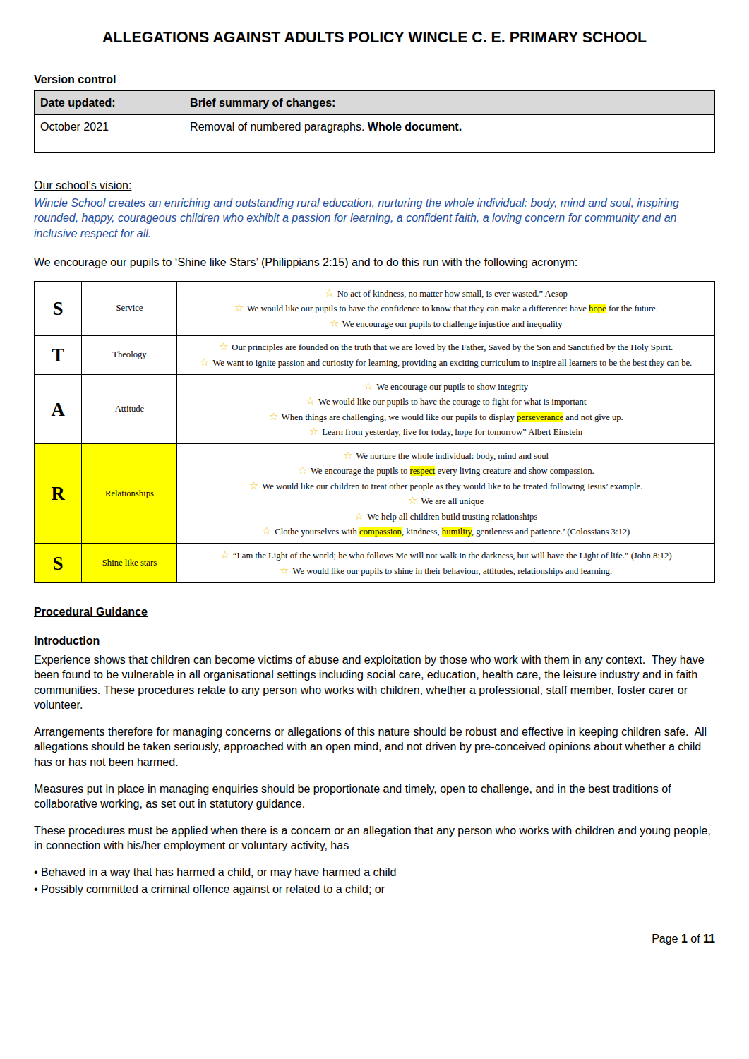ALLEGATIONS AGAINST ADULTS POLICY WINCLE C. E. PRIMARY SCHOOL
Version control
| Date updated: | Brief summary of changes: |
| --- | --- |
| October 2021 | Removal of numbered paragraphs. Whole document. |
Our school’s vision:
Wincle School creates an enriching and outstanding rural education, nurturing the whole individual: body, mind and soul, inspiring rounded, happy, courageous children who exhibit a passion for learning, a confident faith, a loving concern for community and an inclusive respect for all.
We encourage our pupils to ‘Shine like Stars’ (Philippians 2:15) and to do this run with the following acronym:
| S | Service | No act of kindness, no matter how small, is ever wasted.” Aesop We would like our pupils to have the confidence to know that they can make a difference: have hope for the future. We encourage our pupils to challenge injustice and inequality |
| T | Theology | Our principles are founded on the truth that we are loved by the Father, Saved by the Son and Sanctified by the Holy Spirit. We want to ignite passion and curiosity for learning, providing an exciting curriculum to inspire all learners to be the best they can be. |
| A | Attitude | We encourage our pupils to show integrity We would like our pupils to have the courage to fight for what is important When things are challenging, we would like our pupils to display perseverance and not give up. Learn from yesterday, live for today, hope for tomorrow” Albert Einstein |
| R | Relationships | We nurture the whole individual: body, mind and soul We encourage the pupils to respect every living creature and show compassion. We would like our children to treat other people as they would like to be treated following Jesus’ example. We are all unique We help all children build trusting relationships Clothe yourselves with compassion , kindness, humility , gentleness and patience.’ (Colossians 3:12) |
| S | Shine like stars | “I am the Light of the world; he who follows Me will not walk in the darkness, but will have the Light of life.” (John 8:12) We would like our pupils to shine in their behaviour, attitudes, relationships and learning. |
Procedural Guidance
Introduction
Experience shows that children can become victims of abuse and exploitation by those who work with them in any context. They have been found to be vulnerable in all organisational settings including social care, education, health care, the leisure industry and in faith communities. These procedures relate to any person who works with children, whether a professional, staff member, foster carer or volunteer.
Arrangements therefore for managing concerns or allegations of this nature should be robust and effective in keeping children safe. All allegations should be taken seriously, approached with an open mind, and not driven by pre-conceived opinions about whether a child has or has not been harmed.
Measures put in place in managing enquiries should be proportionate and timely, open to challenge, and in the best traditions of collaborative working, as set out in statutory guidance.
These procedures must be applied when there is a concern or an allegation that any person who works with children and young people, in connection with his/her employment or voluntary activity, has
• Behaved in a way that has harmed a child, or may have harmed a child
• Possibly committed a criminal offence against or related to a child; or
Page 1 of 11